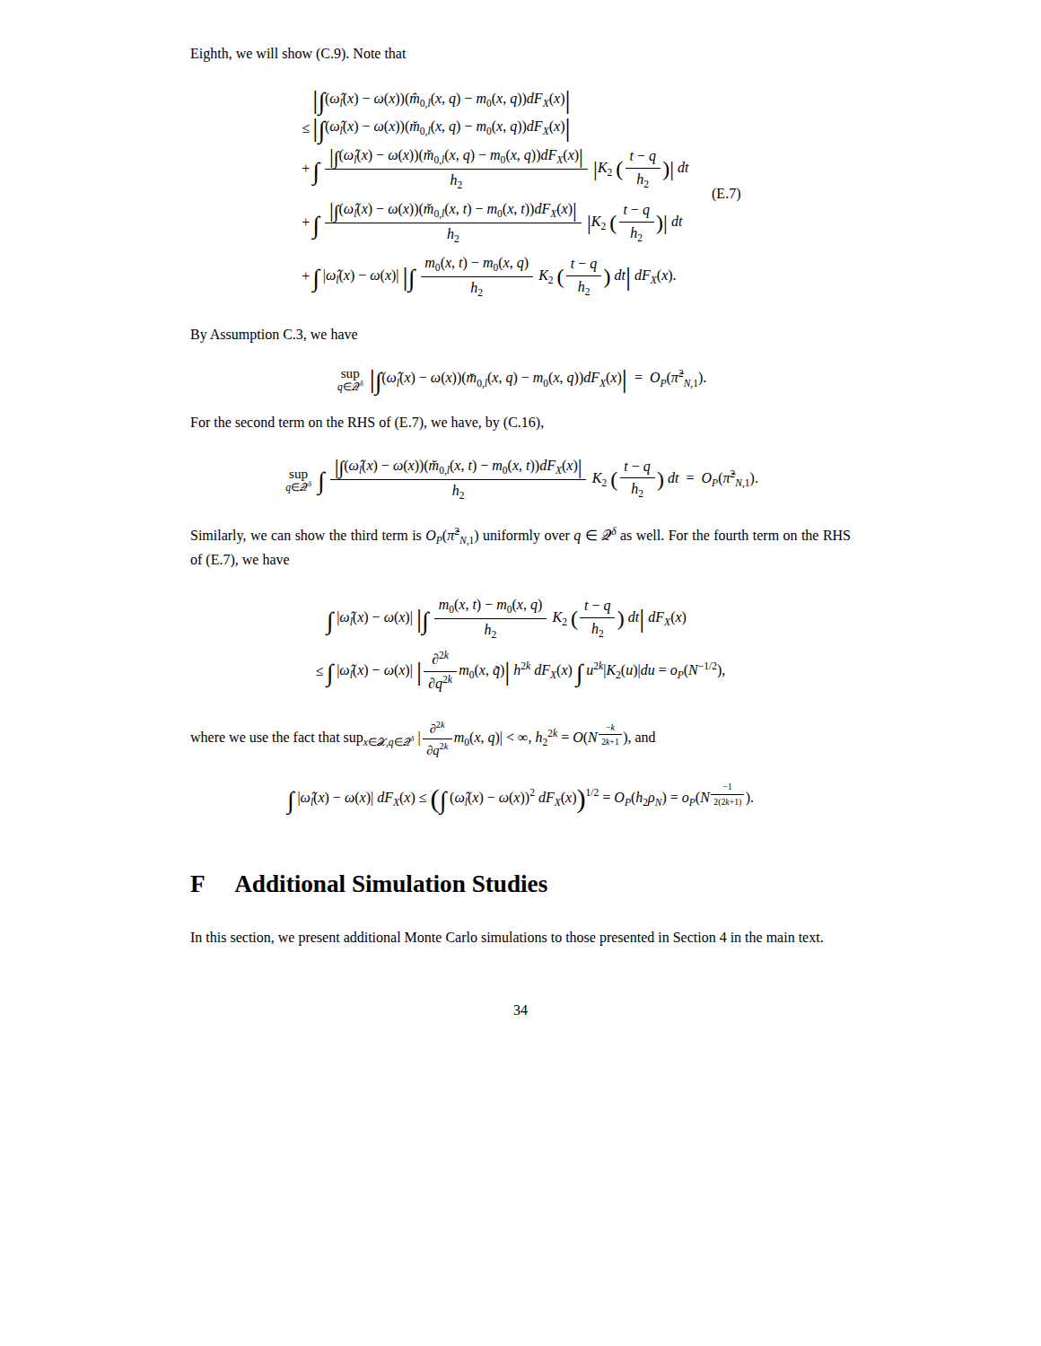Eighth, we will show (C.9). Note that
| | / ∫ ( ω̂ l ( x ) − ω ( x ))( m̂ 0, l ( x , q ) − m 0 ( x , q )) dF X ( x ) / |
| ≤ | / ∫ ( ω̂ l ( x ) − ω ( x ))( m̆ 0, l ( x , q ) − m 0 ( x , q )) dF X ( x ) / |
| + | ∫ / ∫ ( ω̂ l ( x ) − ω ( x ))( m̆ 0, l ( x , q ) − m 0 ( x , q )) dF X ( x ) / h 2 / K 2 ( t − q h 2 ) / dt |
| + | ∫ / ∫ ( ω̂ l ( x ) − ω ( x ))( m̆ 0, l ( x , t ) − m 0 ( x , t )) dF X ( x ) / h 2 / K 2 ( t − q h 2 ) / dt |
| + | ∫ / ω̂ l ( x ) − ω ( x )/ / ∫ m 0 ( x , t ) − m 0 ( x , q ) h 2 K 2 ( t − q h 2 ) dt / dF X ( x ). |
(E.7)
By Assumption C.3, we have
sup q∈𝒬δ |∫(ω̂l(x) − ω(x))(m̆0,l(x, q) − m0(x, q))dFX(x)| = OP(π̃2N,1).
For the second term on the RHS of (E.7), we have, by (C.16),
sup q∈𝒬δ ∫ |∫(ω̂l(x) − ω(x))(m̆0,l(x, t) − m0(x, t))dFX(x)| h2 K2 (t − q h2) dt = OP(π̃2N,1).
Similarly, we can show the third term is OP(π̃2N,1) uniformly over q ∈ 𝒬δ as well. For the fourth term on the RHS of (E.7), we have
| | ∫ / ω̂ l ( x ) − ω ( x )/ / ∫ m 0 ( x , t ) − m 0 ( x , q ) h 2 K 2 ( t − q h 2 ) dt / dF X ( x ) |
| ≤ | ∫ / ω̂ l ( x ) − ω ( x )/ / ∂ 2 k ∂ q 2 k m 0 ( x , q̃ ) / h 2 k dF X ( x ) ∫ u 2 k / K 2 ( u )/ du = o P ( N −1/2 ), |
where we use the fact that supx∈𝒳,q∈𝒬δ |∂2k∂q2k m0(x, q)| < ∞, h22k = O(N−k 2k+1), and
∫ |ω̂l(x) − ω(x)| dFX(x) ≤ (∫ (ω̂l(x) − ω(x))2 dFX(x))1/2 = OP(h2ρN) = oP(N−12(2k+1)).
FAdditional Simulation Studies
In this section, we present additional Monte Carlo simulations to those presented in Section 4 in the main text.
34